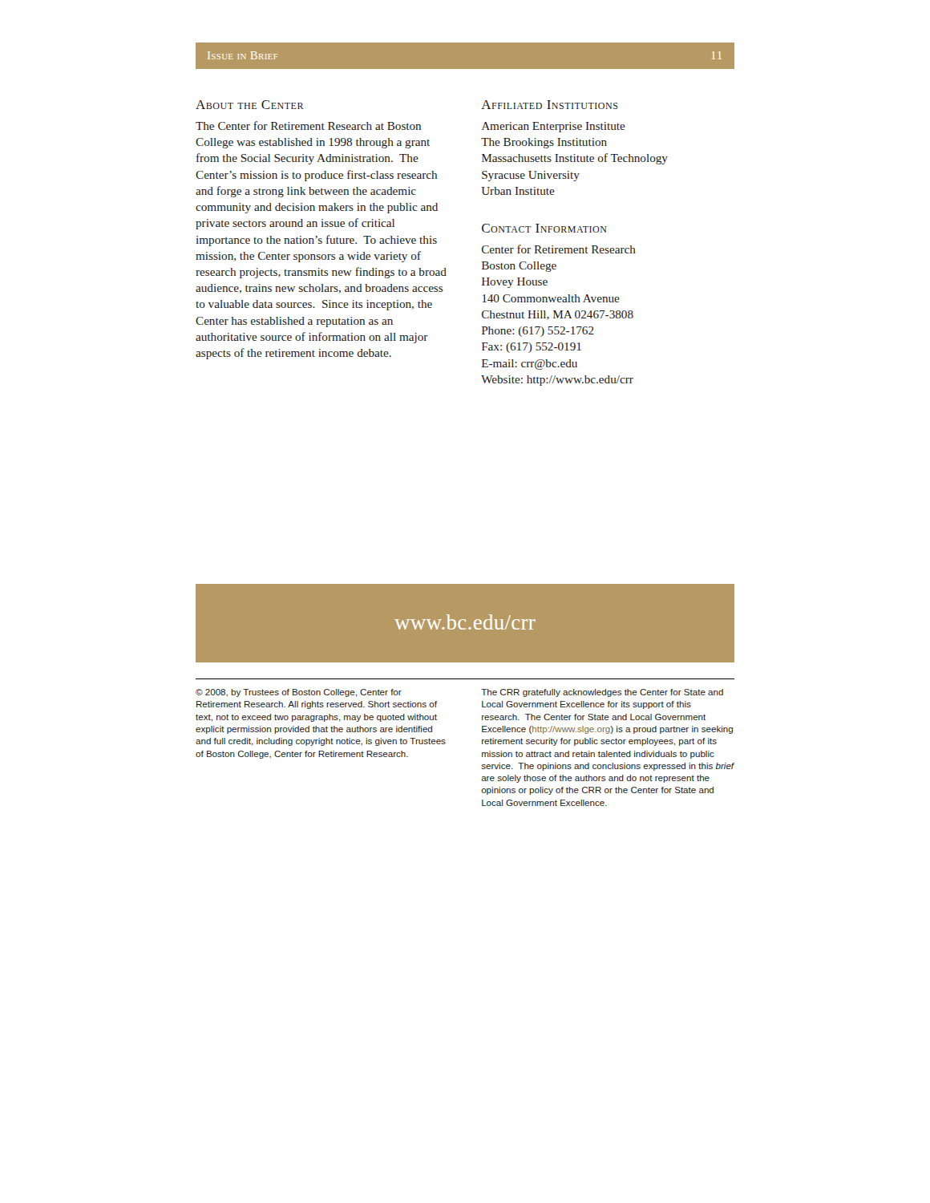Issue in Brief 11
About the Center
The Center for Retirement Research at Boston College was established in 1998 through a grant from the Social Security Administration. The Center’s mission is to produce first-class research and forge a strong link between the academic community and decision makers in the public and private sectors around an issue of critical importance to the nation’s future. To achieve this mission, the Center sponsors a wide variety of research projects, transmits new findings to a broad audience, trains new scholars, and broadens access to valuable data sources. Since its inception, the Center has established a reputation as an authoritative source of information on all major aspects of the retirement income debate.
Affiliated Institutions
American Enterprise Institute
The Brookings Institution
Massachusetts Institute of Technology
Syracuse University
Urban Institute
Contact Information
Center for Retirement Research
Boston College
Hovey House
140 Commonwealth Avenue
Chestnut Hill, MA 02467-3808
Phone: (617) 552-1762
Fax: (617) 552-0191
E-mail: crr@bc.edu
Website: http://www.bc.edu/crr
www.bc.edu/crr
© 2008, by Trustees of Boston College, Center for Retirement Research. All rights reserved. Short sections of text, not to exceed two paragraphs, may be quoted without explicit permission provided that the authors are identified and full credit, including copyright notice, is given to Trustees of Boston College, Center for Retirement Research.
The CRR gratefully acknowledges the Center for State and Local Government Excellence for its support of this research. The Center for State and Local Government Excellence (http://www.slge.org) is a proud partner in seeking retirement security for public sector employees, part of its mission to attract and retain talented individuals to public service. The opinions and conclusions expressed in this brief are solely those of the authors and do not represent the opinions or policy of the CRR or the Center for State and Local Government Excellence.